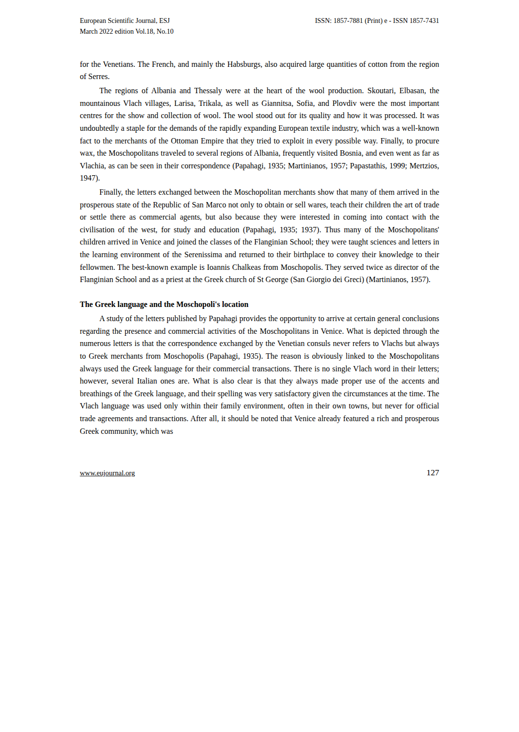European Scientific Journal, ESJ
March 2022 edition Vol.18, No.10
ISSN: 1857-7881 (Print) e - ISSN 1857-7431
for the Venetians. The French, and mainly the Habsburgs, also acquired large quantities of cotton from the region of Serres.
The regions of Albania and Thessaly were at the heart of the wool production. Skoutari, Elbasan, the mountainous Vlach villages, Larisa, Trikala, as well as Giannitsa, Sofia, and Plovdiv were the most important centres for the show and collection of wool. The wool stood out for its quality and how it was processed. It was undoubtedly a staple for the demands of the rapidly expanding European textile industry, which was a well-known fact to the merchants of the Ottoman Empire that they tried to exploit in every possible way. Finally, to procure wax, the Moschopolitans traveled to several regions of Albania, frequently visited Bosnia, and even went as far as Vlachia, as can be seen in their correspondence (Papahagi, 1935; Martinianos, 1957; Papastathis, 1999; Mertzios, 1947).
Finally, the letters exchanged between the Moschopolitan merchants show that many of them arrived in the prosperous state of the Republic of San Marco not only to obtain or sell wares, teach their children the art of trade or settle there as commercial agents, but also because they were interested in coming into contact with the civilisation of the west, for study and education (Papahagi, 1935; 1937). Thus many of the Moschopolitans' children arrived in Venice and joined the classes of the Flanginian School; they were taught sciences and letters in the learning environment of the Serenissima and returned to their birthplace to convey their knowledge to their fellowmen. The best-known example is Ioannis Chalkeas from Moschopolis. They served twice as director of the Flanginian School and as a priest at the Greek church of St George (San Giorgio dei Greci) (Martinianos, 1957).
The Greek language and the Moschopoli's location
A study of the letters published by Papahagi provides the opportunity to arrive at certain general conclusions regarding the presence and commercial activities of the Moschopolitans in Venice. What is depicted through the numerous letters is that the correspondence exchanged by the Venetian consuls never refers to Vlachs but always to Greek merchants from Moschopolis (Papahagi, 1935). The reason is obviously linked to the Moschopolitans always used the Greek language for their commercial transactions. There is no single Vlach word in their letters; however, several Italian ones are. What is also clear is that they always made proper use of the accents and breathings of the Greek language, and their spelling was very satisfactory given the circumstances at the time. The Vlach language was used only within their family environment, often in their own towns, but never for official trade agreements and transactions. After all, it should be noted that Venice already featured a rich and prosperous Greek community, which was
www.eujournal.org
127